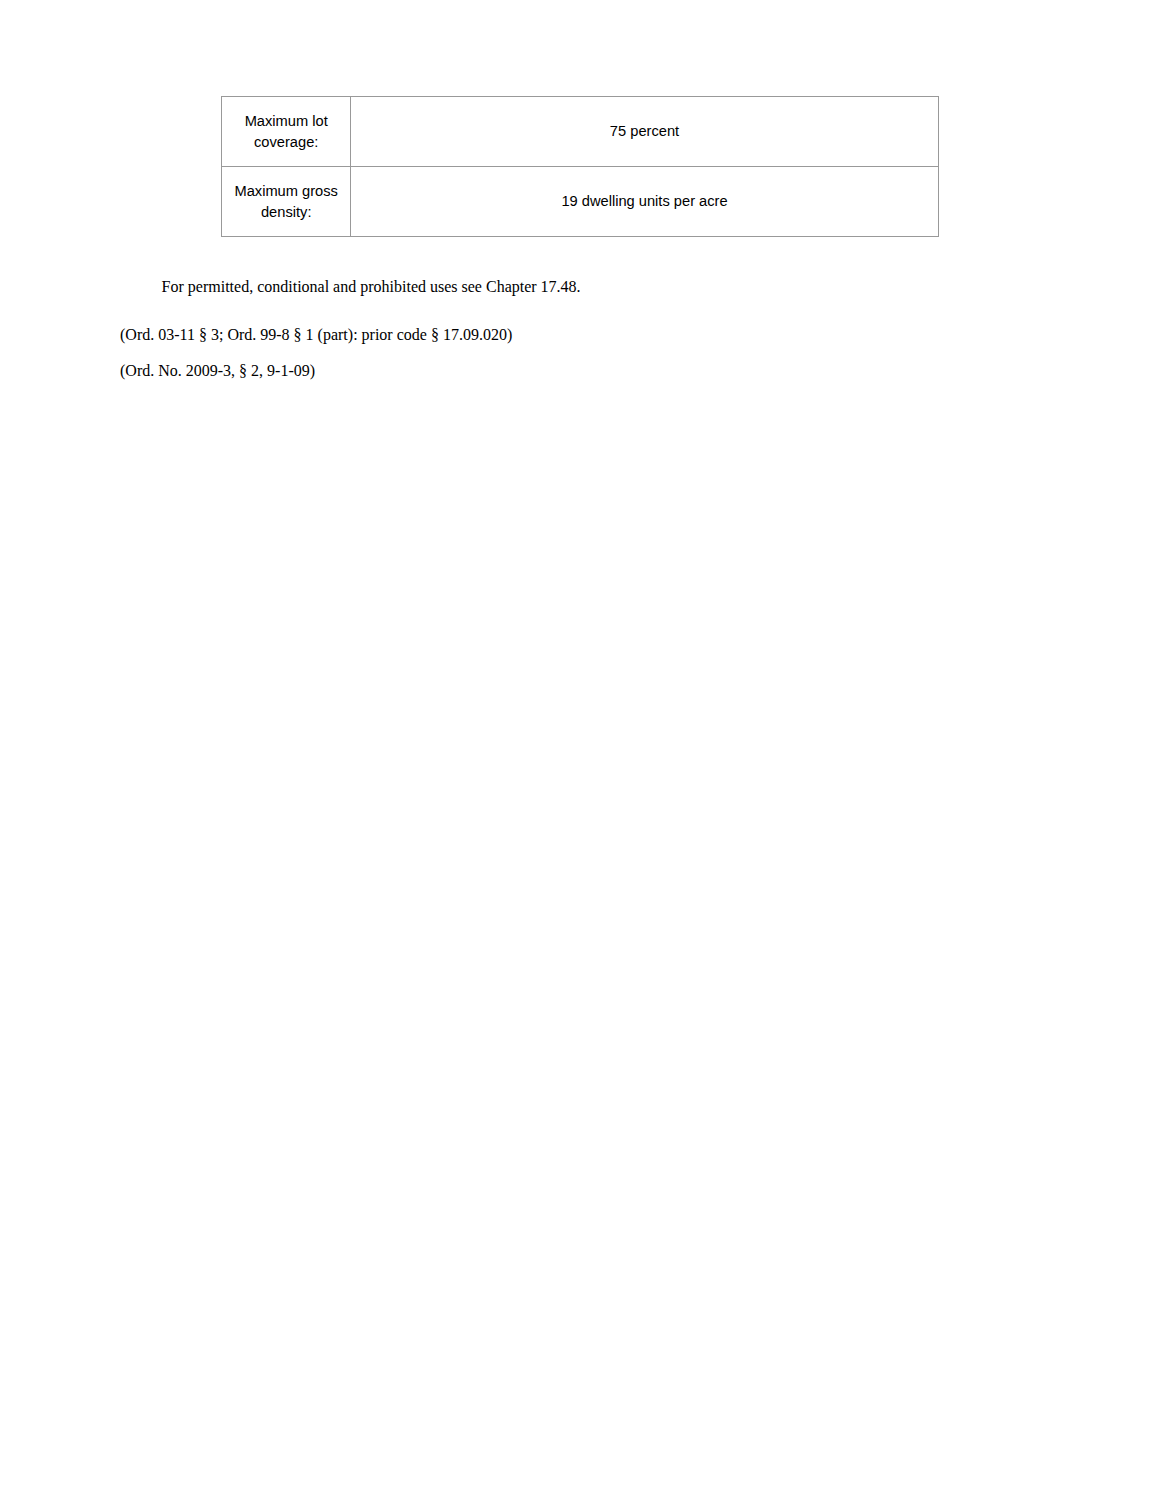| Maximum lot coverage: | 75 percent |
| Maximum gross density: | 19 dwelling units per acre |
For permitted, conditional and prohibited uses see Chapter 17.48.
(Ord. 03-11 § 3; Ord. 99-8 § 1 (part): prior code § 17.09.020)
(Ord. No. 2009-3, § 2, 9-1-09)